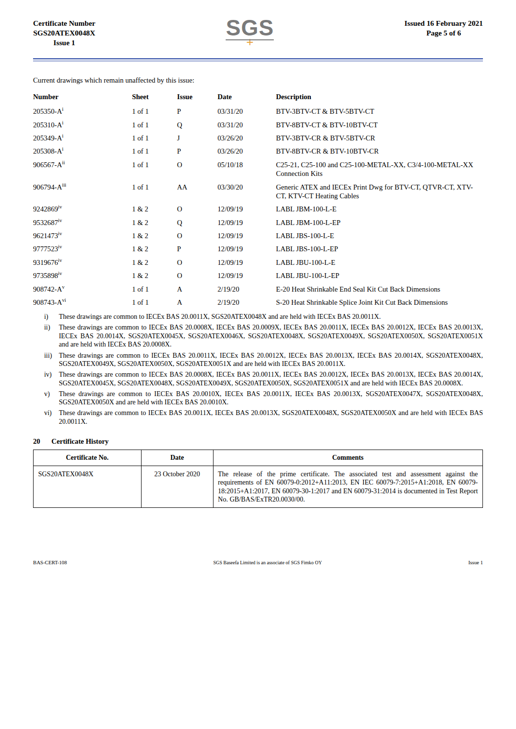Certificate Number
SGS20ATEX0048X
Issue 1
SGS
+
Issued 16 February 2021
Page 5 of 6
Current drawings which remain unaffected by this issue:
| Number | Sheet | Issue | Date | Description |
| --- | --- | --- | --- | --- |
| 205350-A i | 1 of 1 | P | 03/31/20 | BTV-3BTV-CT & BTV-5BTV-CT |
| 205310-A i | 1 of 1 | Q | 03/31/20 | BTV-8BTV-CT & BTV-10BTV-CT |
| 205349-A i | 1 of 1 | J | 03/26/20 | BTV-3BTV-CR & BTV-5BTV-CR |
| 205308-A i | 1 of 1 | P | 03/26/20 | BTV-8BTV-CR & BTV-10BTV-CR |
| 906567-A ii | 1 of 1 | O | 05/10/18 | C25-21, C25-100 and C25-100-METAL-XX, C3/4-100-METAL-XX Connection Kits |
| 906794-A iii | 1 of 1 | AA | 03/30/20 | Generic ATEX and IECEx Print Dwg for BTV-CT, QTVR-CT, XTV-CT, KTV-CT Heating Cables |
| 9242869 iv | 1 & 2 | O | 12/09/19 | LABL JBM-100-L-E |
| 9532687 iv | 1 & 2 | Q | 12/09/19 | LABL JBM-100-L-EP |
| 9621473 iv | 1 & 2 | O | 12/09/19 | LABL JBS-100-L-E |
| 9777523 iv | 1 & 2 | P | 12/09/19 | LABL JBS-100-L-EP |
| 9319676 iv | 1 & 2 | O | 12/09/19 | LABL JBU-100-L-E |
| 9735898 iv | 1 & 2 | O | 12/09/19 | LABL JBU-100-L-EP |
| 908742-A v | 1 of 1 | A | 2/19/20 | E-20 Heat Shrinkable End Seal Kit Cut Back Dimensions |
| 908743-A vi | 1 of 1 | A | 2/19/20 | S-20 Heat Shrinkable Splice Joint Kit Cut Back Dimensions |
i) These drawings are common to IECEx BAS 20.0011X, SGS20ATEX0048X and are held with IECEx BAS 20.0011X.
ii) These drawings are common to IECEx BAS 20.0008X, IECEx BAS 20.0009X, IECEx BAS 20.0011X, IECEx BAS 20.0012X, IECEx BAS 20.0013X, IECEx BAS 20.0014X, SGS20ATEX0045X, SGS20ATEX0046X, SGS20ATEX0048X, SGS20ATEX0049X, SGS20ATEX0050X, SGS20ATEX0051X and are held with IECEx BAS 20.0008X.
iii) These drawings are common to IECEx BAS 20.0011X, IECEx BAS 20.0012X, IECEx BAS 20.0013X, IECEx BAS 20.0014X, SGS20ATEX0048X, SGS20ATEX0049X, SGS20ATEX0050X, SGS20ATEX0051X and are held with IECEx BAS 20.0011X.
iv) These drawings are common to IECEx BAS 20.0008X, IECEx BAS 20.0011X, IECEx BAS 20.0012X, IECEx BAS 20.0013X, IECEx BAS 20.0014X, SGS20ATEX0045X, SGS20ATEX0048X, SGS20ATEX0049X, SGS20ATEX0050X, SGS20ATEX0051X and are held with IECEx BAS 20.0008X.
v) These drawings are common to IECEx BAS 20.0010X, IECEx BAS 20.0011X, IECEx BAS 20.0013X, SGS20ATEX0047X, SGS20ATEX0048X, SGS20ATEX0050X and are held with IECEx BAS 20.0010X.
vi) These drawings are common to IECEx BAS 20.0011X, IECEx BAS 20.0013X, SGS20ATEX0048X, SGS20ATEX0050X and are held with IECEx BAS 20.0011X.
20 Certificate History
| Certificate No. | Date | Comments |
| --- | --- | --- |
| SGS20ATEX0048X | 23 October 2020 | The release of the prime certificate. The associated test and assessment against the requirements of EN 60079-0:2012+A11:2013, EN IEC 60079-7:2015+A1:2018, EN 60079-18:2015+A1:2017, EN 60079-30-1:2017 and EN 60079-31:2014 is documented in Test Report No. GB/BAS/ExTR20.0030/00. |
BAS-CERT-108
SGS Baseefa Limited is an associate of SGS Fimko OY
Issue 1